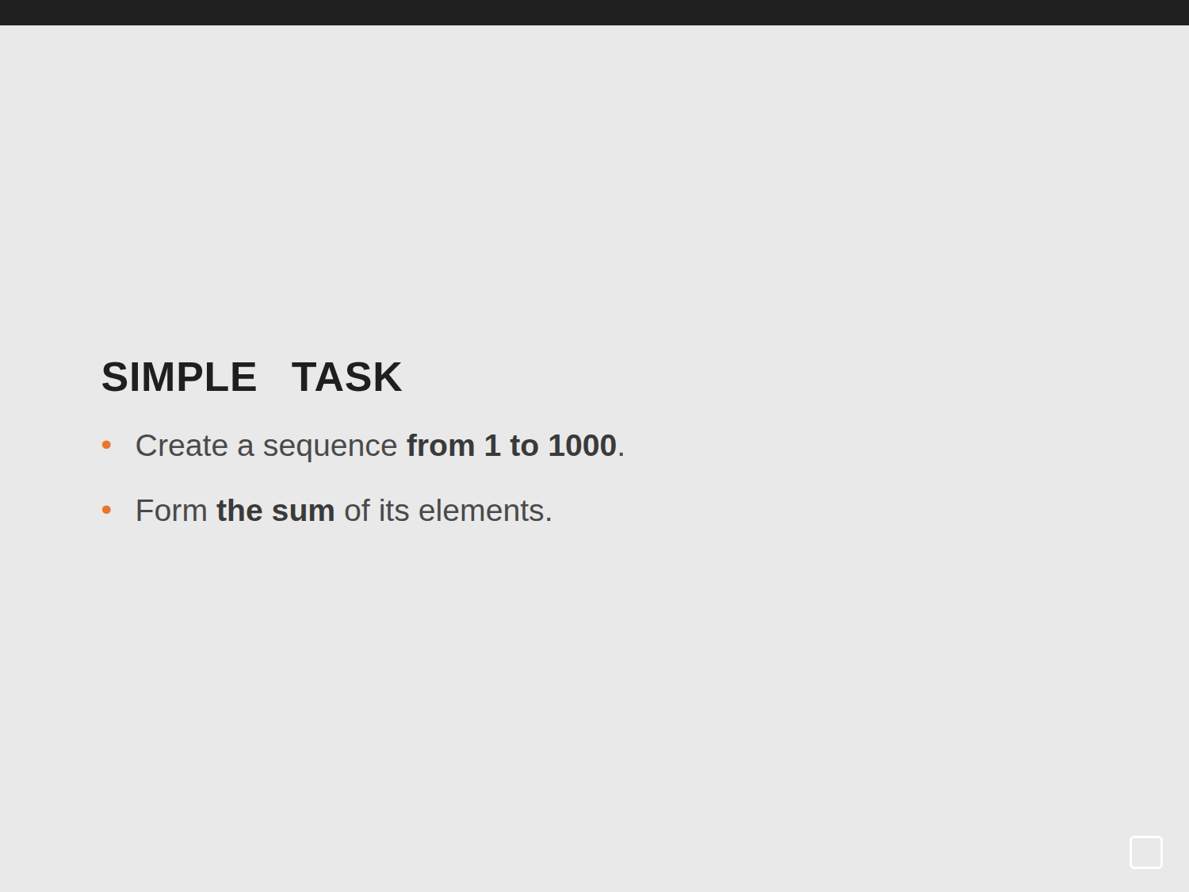Simple task
Create a sequence from 1 to 1000.
Form the sum of its elements.